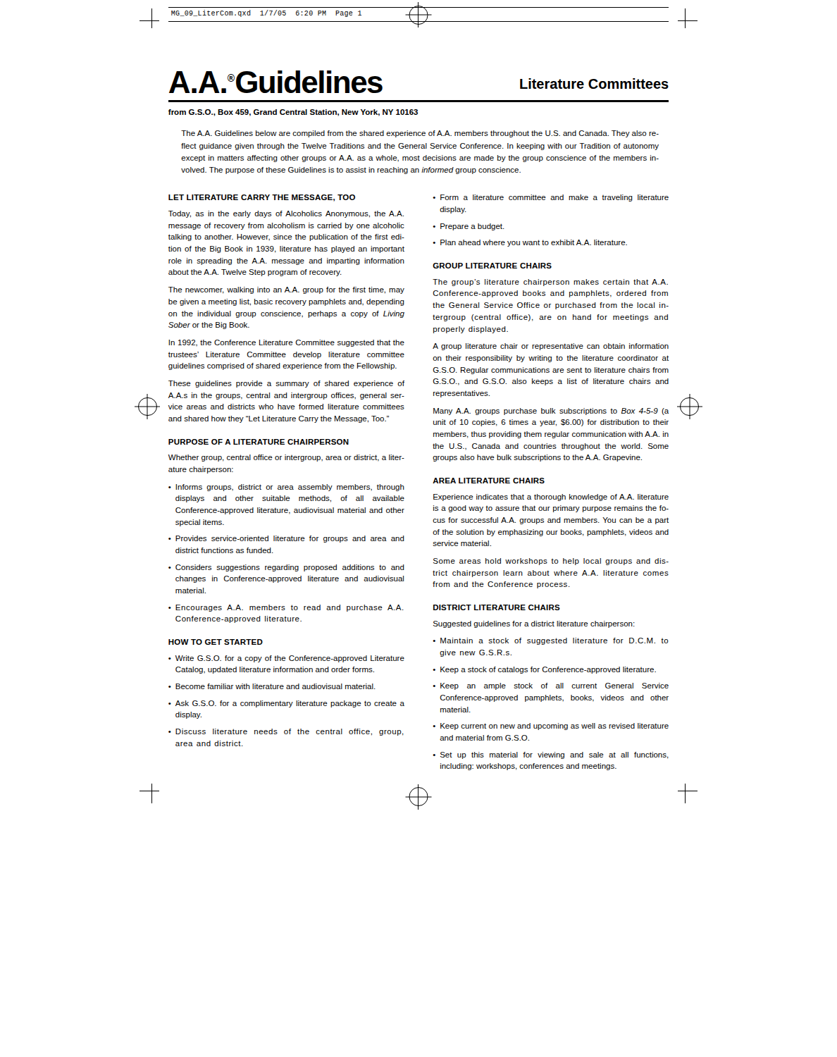MG_09_LiterCom.qxd 1/7/05 6:20 PM Page 1
A.A.®Guidelines
Literature Committees
from G.S.O., Box 459, Grand Central Station, New York, NY 10163
The A.A. Guidelines below are compiled from the shared experience of A.A. members throughout the U.S. and Canada. They also reflect guidance given through the Twelve Traditions and the General Service Conference. In keeping with our Tradition of autonomy except in matters affecting other groups or A.A. as a whole, most decisions are made by the group conscience of the members involved. The purpose of these Guidelines is to assist in reaching an informed group conscience.
LET LITERATURE CARRY THE MESSAGE, TOO
Today, as in the early days of Alcoholics Anonymous, the A.A. message of recovery from alcoholism is carried by one alcoholic talking to another. However, since the publication of the first edition of the Big Book in 1939, literature has played an important role in spreading the A.A. message and imparting information about the A.A. Twelve Step program of recovery.
The newcomer, walking into an A.A. group for the first time, may be given a meeting list, basic recovery pamphlets and, depending on the individual group conscience, perhaps a copy of Living Sober or the Big Book.
In 1992, the Conference Literature Committee suggested that the trustees’ Literature Committee develop literature committee guidelines comprised of shared experience from the Fellowship.
These guidelines provide a summary of shared experience of A.A.s in the groups, central and intergroup offices, general service areas and districts who have formed literature committees and shared how they “Let Literature Carry the Message, Too.”
PURPOSE OF A LITERATURE CHAIRPERSON
Whether group, central office or intergroup, area or district, a literature chairperson:
Informs groups, district or area assembly members, through displays and other suitable methods, of all available Conference-approved literature, audiovisual material and other special items.
Provides service-oriented literature for groups and area and district functions as funded.
Considers suggestions regarding proposed additions to and changes in Conference-approved literature and audiovisual material.
Encourages A.A. members to read and purchase A.A. Conference-approved literature.
HOW TO GET STARTED
Write G.S.O. for a copy of the Conference-approved Literature Catalog, updated literature information and order forms.
Become familiar with literature and audiovisual material.
Ask G.S.O. for a complimentary literature package to create a display.
Discuss literature needs of the central office, group, area and district.
Form a literature committee and make a traveling literature display.
Prepare a budget.
Plan ahead where you want to exhibit A.A. literature.
GROUP LITERATURE CHAIRS
The group’s literature chairperson makes certain that A.A. Conference-approved books and pamphlets, ordered from the General Service Office or purchased from the local intergroup (central office), are on hand for meetings and properly displayed.
A group literature chair or representative can obtain information on their responsibility by writing to the literature coordinator at G.S.O. Regular communications are sent to literature chairs from G.S.O., and G.S.O. also keeps a list of literature chairs and representatives.
Many A.A. groups purchase bulk subscriptions to Box 4-5-9 (a unit of 10 copies, 6 times a year, $6.00) for distribution to their members, thus providing them regular communication with A.A. in the U.S., Canada and countries throughout the world. Some groups also have bulk subscriptions to the A.A. Grapevine.
AREA LITERATURE CHAIRS
Experience indicates that a thorough knowledge of A.A. literature is a good way to assure that our primary purpose remains the focus for successful A.A. groups and members. You can be a part of the solution by emphasizing our books, pamphlets, videos and service material.
Some areas hold workshops to help local groups and district chairperson learn about where A.A. literature comes from and the Conference process.
DISTRICT LITERATURE CHAIRS
Suggested guidelines for a district literature chairperson:
Maintain a stock of suggested literature for D.C.M. to give new G.S.R.s.
Keep a stock of catalogs for Conference-approved literature.
Keep an ample stock of all current General Service Conference-approved pamphlets, books, videos and other material.
Keep current on new and upcoming as well as revised literature and material from G.S.O.
Set up this material for viewing and sale at all functions, including: workshops, conferences and meetings.